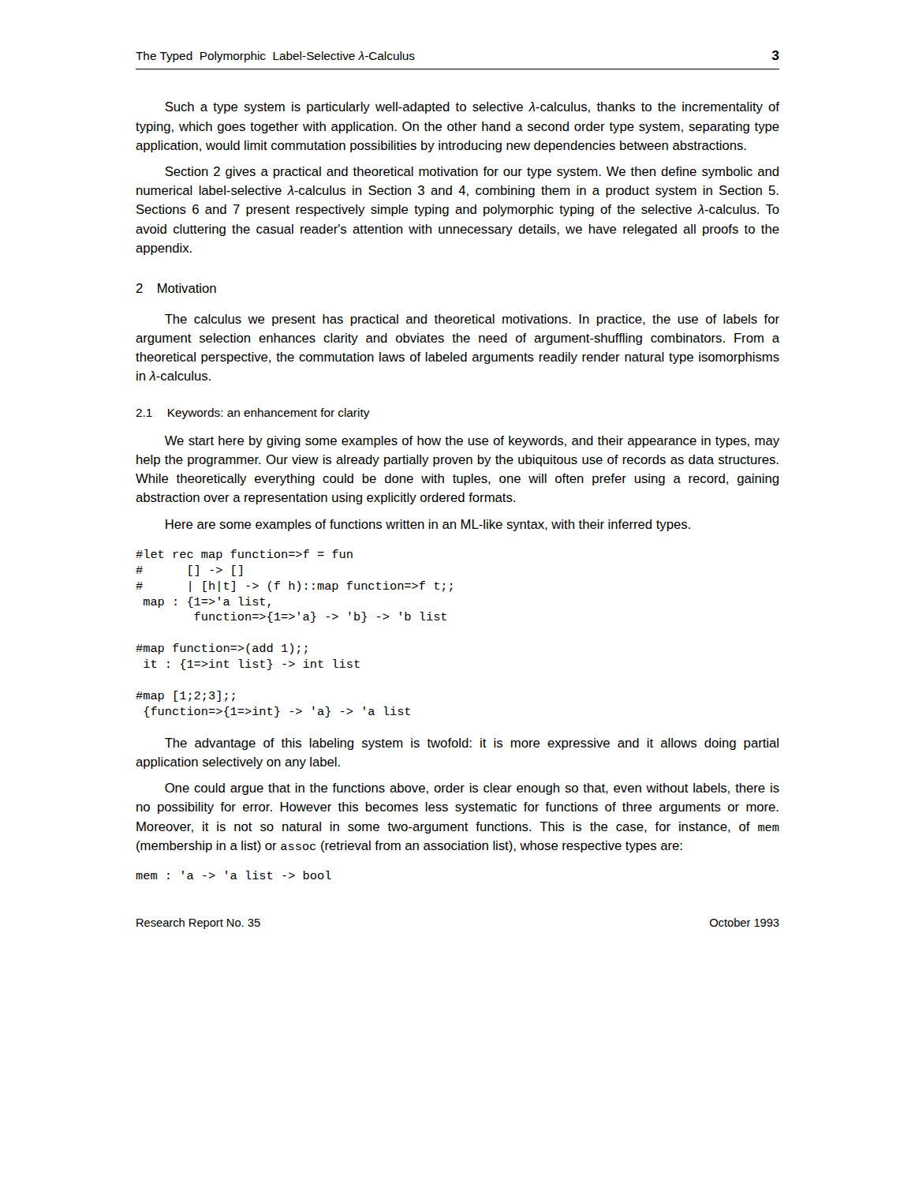The Typed Polymorphic Label-Selective λ-Calculus
3
Such a type system is particularly well-adapted to selective λ-calculus, thanks to the incrementality of typing, which goes together with application. On the other hand a second order type system, separating type application, would limit commutation possibilities by introducing new dependencies between abstractions.
Section 2 gives a practical and theoretical motivation for our type system. We then define symbolic and numerical label-selective λ-calculus in Section 3 and 4, combining them in a product system in Section 5. Sections 6 and 7 present respectively simple typing and polymorphic typing of the selective λ-calculus. To avoid cluttering the casual reader's attention with unnecessary details, we have relegated all proofs to the appendix.
2 Motivation
The calculus we present has practical and theoretical motivations. In practice, the use of labels for argument selection enhances clarity and obviates the need of argument-shuffling combinators. From a theoretical perspective, the commutation laws of labeled arguments readily render natural type isomorphisms in λ-calculus.
2.1 Keywords: an enhancement for clarity
We start here by giving some examples of how the use of keywords, and their appearance in types, may help the programmer. Our view is already partially proven by the ubiquitous use of records as data structures. While theoretically everything could be done with tuples, one will often prefer using a record, gaining abstraction over a representation using explicitly ordered formats.
Here are some examples of functions written in an ML-like syntax, with their inferred types.
#let rec map function=>f = fun
#      [] -> []
#      | [h|t] -> (f h)::map function=>f t;;
 map : {1=>'a list,
        function=>{1=>'a} -> 'b} -> 'b list

#map function=>(add 1);;
 it : {1=>int list} -> int list

#map [1;2;3];;
 {function=>{1=>int} -> 'a} -> 'a list
The advantage of this labeling system is twofold: it is more expressive and it allows doing partial application selectively on any label.
One could argue that in the functions above, order is clear enough so that, even without labels, there is no possibility for error. However this becomes less systematic for functions of three arguments or more. Moreover, it is not so natural in some two-argument functions. This is the case, for instance, of mem (membership in a list) or assoc (retrieval from an association list), whose respective types are:
mem : 'a -> 'a list -> bool
Research Report No. 35
October 1993